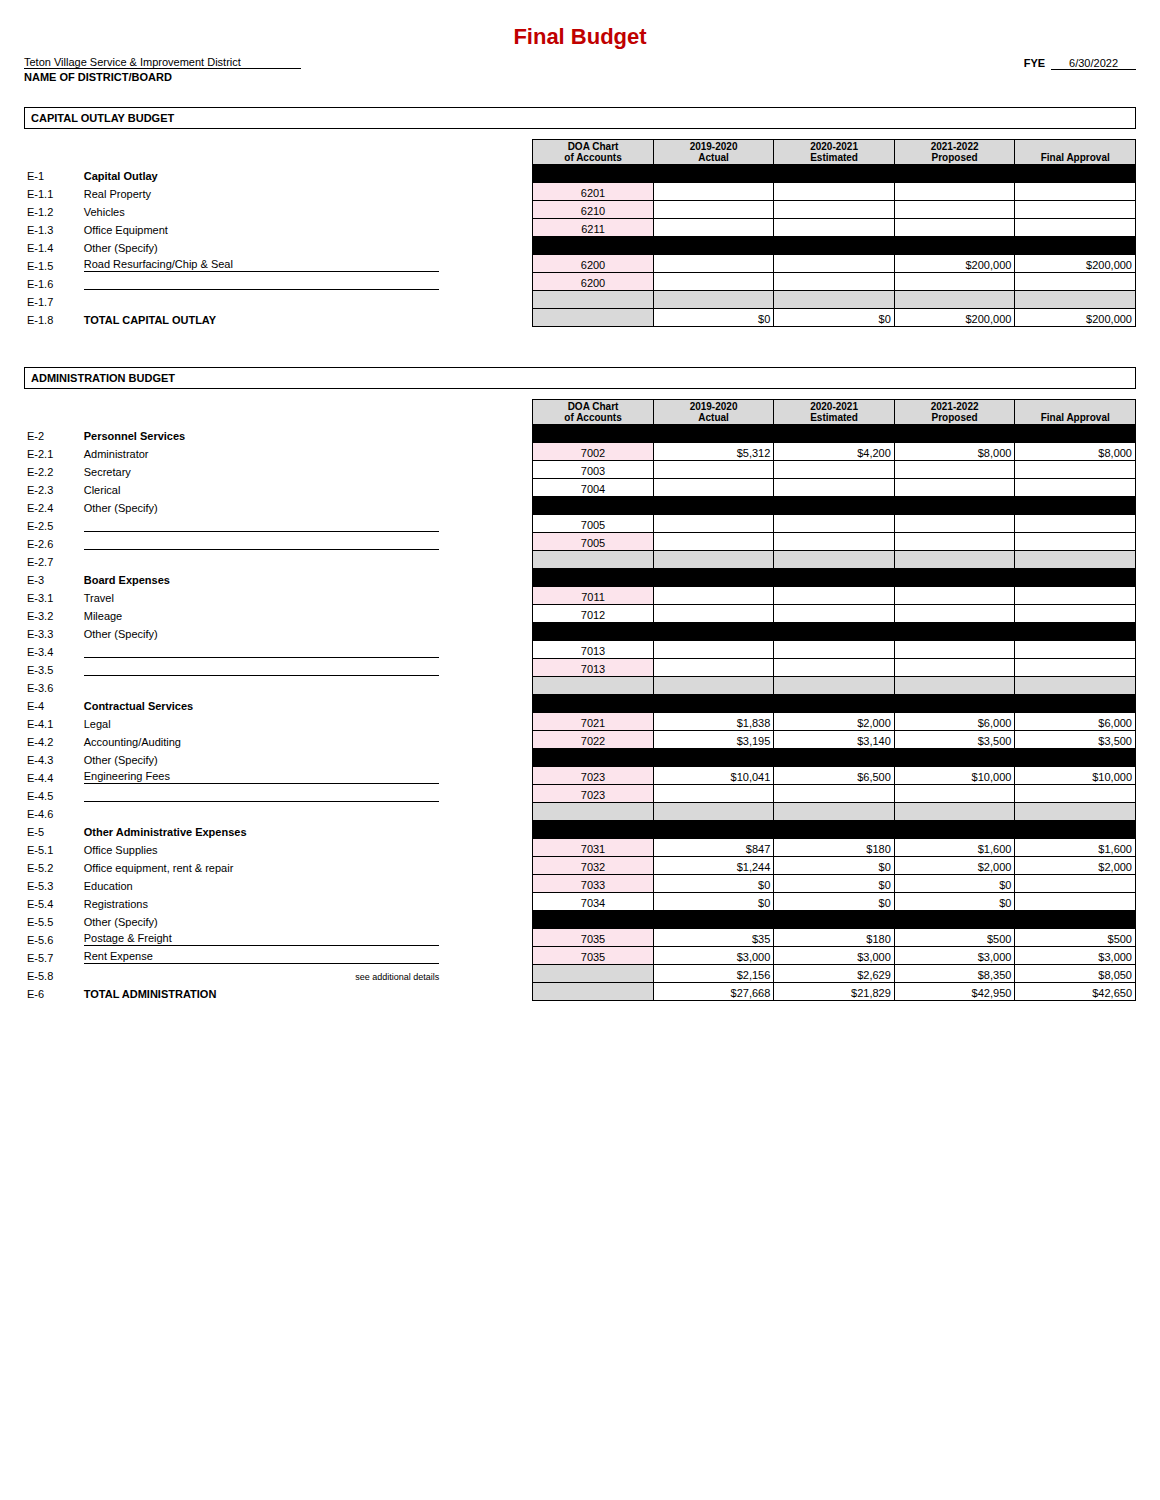Final Budget
Teton Village Service & Improvement District
FYE 6/30/2022
NAME OF DISTRICT/BOARD
CAPITAL OUTLAY BUDGET
| | | | DOA Chart of Accounts | 2019-2020 Actual | 2020-2021 Estimated | 2021-2022 Proposed | Final Approval |
| E-1 | Capital Outlay | | | | | | |
| E-1.1 | Real Property | | 6201 | | | | |
| E-1.2 | Vehicles | | 6210 | | | | |
| E-1.3 | Office Equipment | | 6211 | | | | |
| E-1.4 | Other (Specify) | | | | | | |
| E-1.5 | Road Resurfacing/Chip & Seal | | 6200 | | | $200,000 | $200,000 |
| E-1.6 | | | 6200 | | | | |
| E-1.7 | | | | | | | |
| E-1.8 | TOTAL CAPITAL OUTLAY | | | $0 | $0 | $200,000 | $200,000 |
ADMINISTRATION BUDGET
| | | | DOA Chart of Accounts | 2019-2020 Actual | 2020-2021 Estimated | 2021-2022 Proposed | Final Approval |
| E-2 | Personnel Services | | | | | | |
| E-2.1 | Administrator | | 7002 | $5,312 | $4,200 | $8,000 | $8,000 |
| E-2.2 | Secretary | | 7003 | | | | |
| E-2.3 | Clerical | | 7004 | | | | |
| E-2.4 | Other (Specify) | | | | | | |
| E-2.5 | | | 7005 | | | | |
| E-2.6 | | | 7005 | | | | |
| E-2.7 | | | | | | | |
| E-3 | Board Expenses | | | | | | |
| E-3.1 | Travel | | 7011 | | | | |
| E-3.2 | Mileage | | 7012 | | | | |
| E-3.3 | Other (Specify) | | | | | | |
| E-3.4 | | | 7013 | | | | |
| E-3.5 | | | 7013 | | | | |
| E-3.6 | | | | | | | |
| E-4 | Contractual Services | | | | | | |
| E-4.1 | Legal | | 7021 | $1,838 | $2,000 | $6,000 | $6,000 |
| E-4.2 | Accounting/Auditing | | 7022 | $3,195 | $3,140 | $3,500 | $3,500 |
| E-4.3 | Other (Specify) | | | | | | |
| E-4.4 | Engineering Fees | | 7023 | $10,041 | $6,500 | $10,000 | $10,000 |
| E-4.5 | | | 7023 | | | | |
| E-4.6 | | | | | | | |
| E-5 | Other Administrative Expenses | | | | | | |
| E-5.1 | Office Supplies | | 7031 | $847 | $180 | $1,600 | $1,600 |
| E-5.2 | Office equipment, rent & repair | | 7032 | $1,244 | $0 | $2,000 | $2,000 |
| E-5.3 | Education | | 7033 | $0 | $0 | $0 | |
| E-5.4 | Registrations | | 7034 | $0 | $0 | $0 | |
| E-5.5 | Other (Specify) | | | | | | |
| E-5.6 | Postage & Freight | | 7035 | $35 | $180 | $500 | $500 |
| E-5.7 | Rent Expense | | 7035 | $3,000 | $3,000 | $3,000 | $3,000 |
| E-5.8 | see additional details | | | $2,156 | $2,629 | $8,350 | $8,050 |
| E-6 | TOTAL ADMINISTRATION | | | $27,668 | $21,829 | $42,950 | $42,650 |